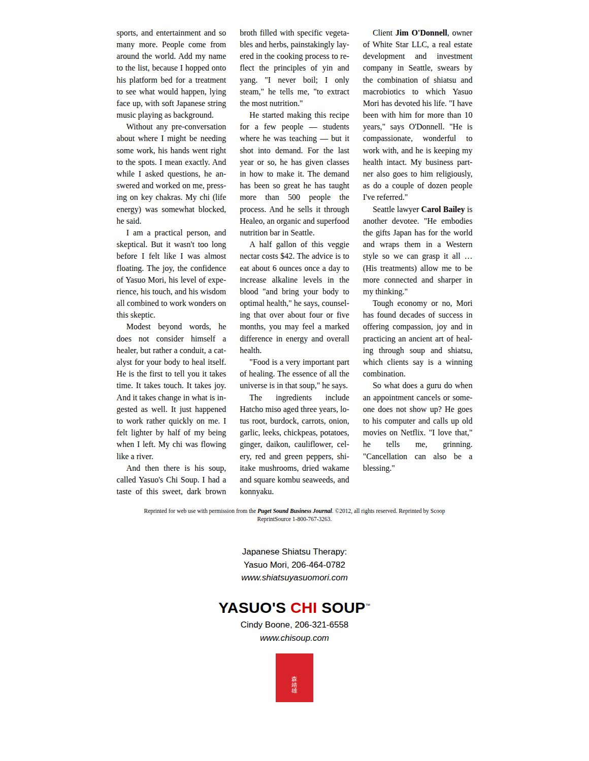sports, and entertainment and so many more. People come from around the world. Add my name to the list, because I hopped onto his platform bed for a treatment to see what would happen, lying face up, with soft Japanese string music playing as background.
Without any pre-conversation about where I might be needing some work, his hands went right to the spots. I mean exactly. And while I asked questions, he answered and worked on me, pressing on key chakras. My chi (life energy) was somewhat blocked, he said.
I am a practical person, and skeptical. But it wasn't too long before I felt like I was almost floating. The joy, the confidence of Yasuo Mori, his level of experience, his touch, and his wisdom all combined to work wonders on this skeptic.
Modest beyond words, he does not consider himself a healer, but rather a conduit, a catalyst for your body to heal itself. He is the first to tell you it takes time. It takes touch. It takes joy. And it takes change in what is ingested as well. It just happened to work rather quickly on me. I felt lighter by half of my being when I left. My chi was flowing like a river.
And then there is his soup, called Yasuo's Chi Soup. I had a taste of this sweet, dark brown broth filled with specific vegetables and herbs, painstakingly layered in the cooking process to reflect the principles of yin and yang. "I never boil; I only steam," he tells me, "to extract the most nutrition."
He started making this recipe for a few people — students where he was teaching — but it shot into demand. For the last year or so, he has given classes in how to make it. The demand has been so great he has taught more than 500 people the process. And he sells it through Healeo, an organic and superfood nutrition bar in Seattle.
A half gallon of this veggie nectar costs $42. The advice is to eat about 6 ounces once a day to increase alkaline levels in the blood "and bring your body to optimal health," he says, counseling that over about four or five months, you may feel a marked difference in energy and overall health.
"Food is a very important part of healing. The essence of all the universe is in that soup," he says.
The ingredients include Hatcho miso aged three years, lotus root, burdock, carrots, onion, garlic, leeks, chickpeas, potatoes, ginger, daikon, cauliflower, celery, red and green peppers, shiitake mushrooms, dried wakame and square kombu seaweeds, and konnyaku.
Client Jim O'Donnell, owner of White Star LLC, a real estate development and investment company in Seattle, swears by the combination of shiatsu and macrobiotics to which Yasuo Mori has devoted his life. "I have been with him for more than 10 years," says O'Donnell. "He is compassionate, wonderful to work with, and he is keeping my health intact. My business partner also goes to him religiously, as do a couple of dozen people I've referred."
Seattle lawyer Carol Bailey is another devotee. "He embodies the gifts Japan has for the world and wraps them in a Western style so we can grasp it all … (His treatments) allow me to be more connected and sharper in my thinking."
Tough economy or no, Mori has found decades of success in offering compassion, joy and in practicing an ancient art of healing through soup and shiatsu, which clients say is a winning combination.
So what does a guru do when an appointment cancels or someone does not show up? He goes to his computer and calls up old movies on Netflix. "I love that," he tells me, grinning. "Cancellation can also be a blessing."
Reprinted for web use with permission from the Puget Sound Business Journal. ©2012, all rights reserved. Reprinted by Scoop ReprintSource 1-800-767-3263.
Japanese Shiatsu Therapy:
Yasuo Mori, 206-464-0782
www.shiatsuyasuomori.com
YASUO'S CHI SOUP™
Cindy Boone, 206-321-6558
www.chisoup.com
森　靖　雄